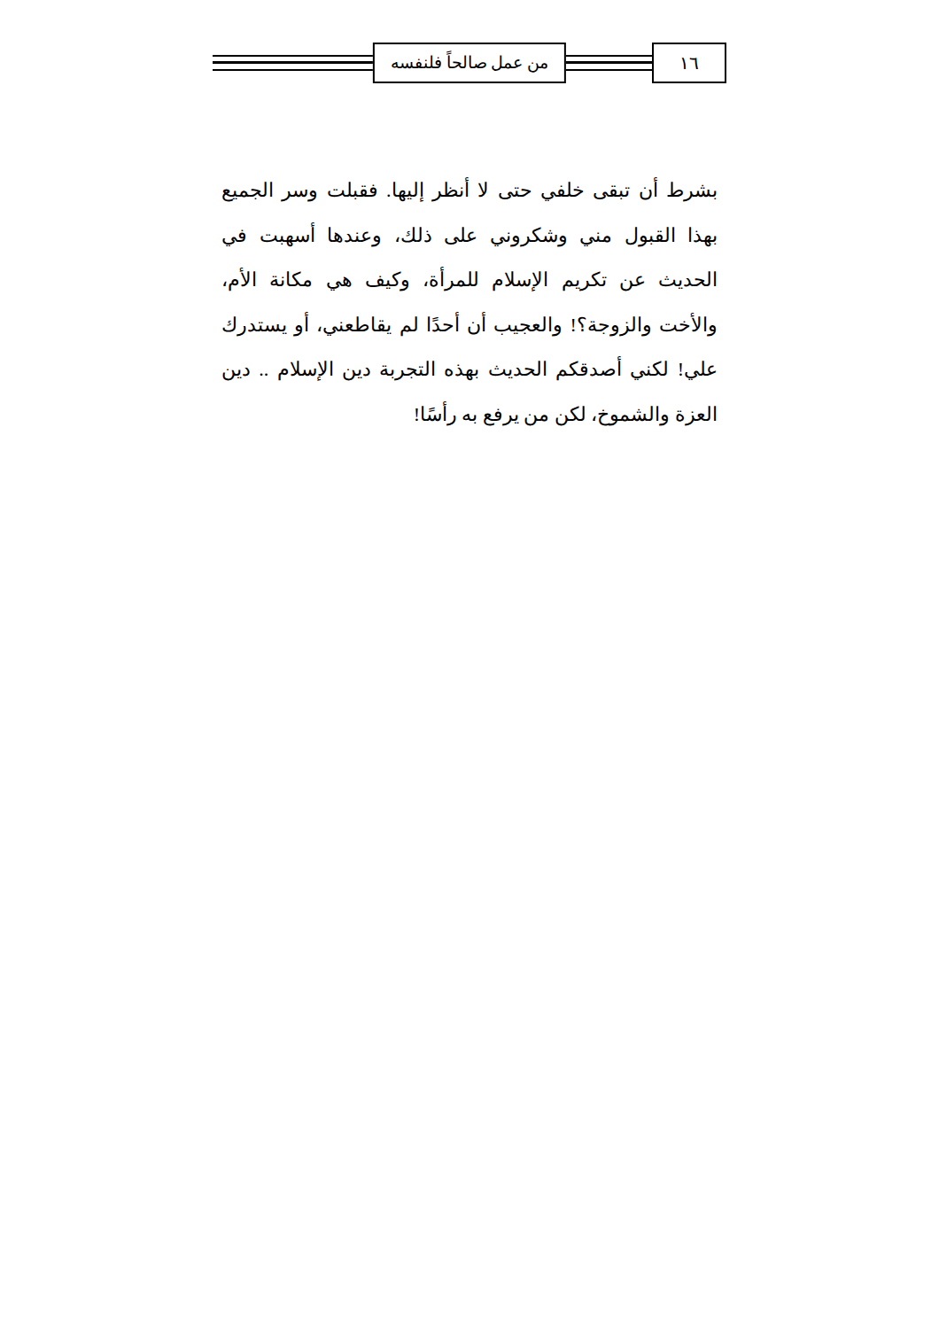١٦
من عمل صالحاً فلنفسه
بشرط أن تبقى خلفي حتى لا أنظر إليها. فقبلت وسر الجميع بهذا القبول مني وشكروني على ذلك، وعندها أسهبت في الحديث عن تكريم الإسلام للمرأة، وكيف هي مكانة الأم، والأخت والزوجة؟! والعجيب أن أحدًا لم يقاطعني، أو يستدرك علي! لكني أصدقكم الحديث بهذه التجربة دين الإسلام .. دين العزة والشموخ، لكن من يرفع به رأسًا!